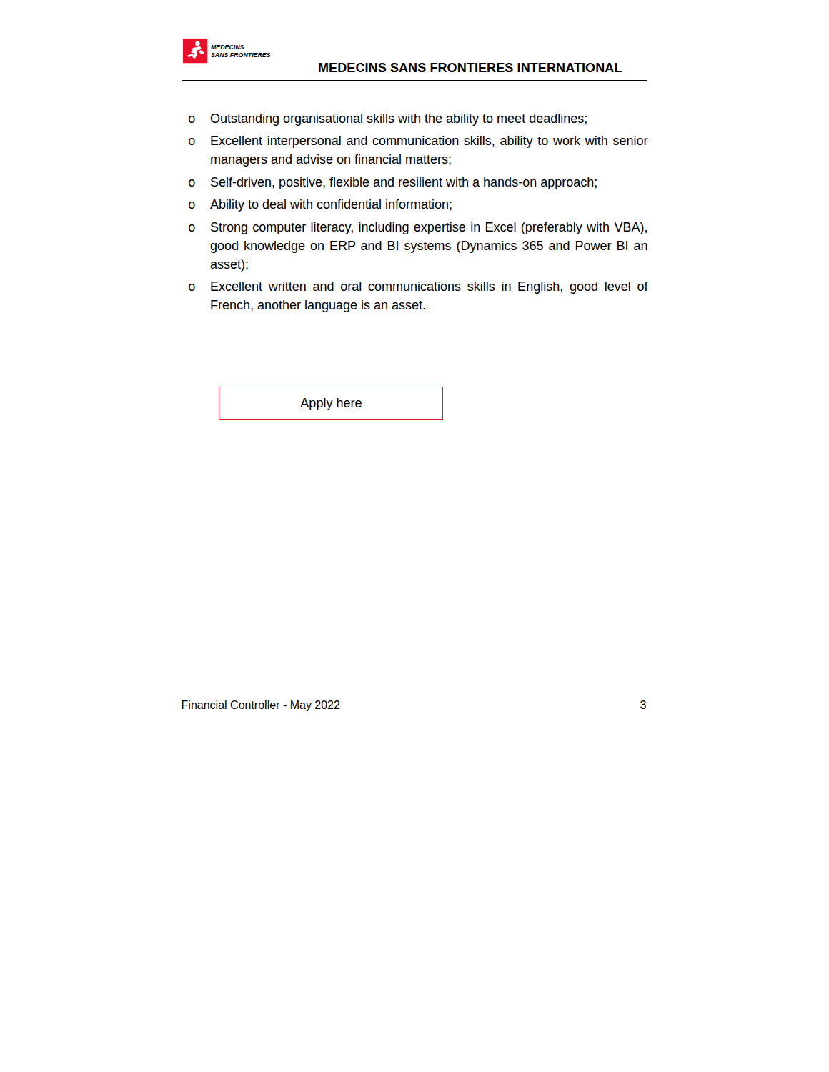MEDECINS SANS FRONTIERES
MEDECINS SANS FRONTIERES INTERNATIONAL
Outstanding organisational skills with the ability to meet deadlines;
Excellent interpersonal and communication skills, ability to work with senior managers and advise on financial matters;
Self-driven, positive, flexible and resilient with a hands-on approach;
Ability to deal with confidential information;
Strong computer literacy, including expertise in Excel (preferably with VBA), good knowledge on ERP and BI systems (Dynamics 365 and Power BI an asset);
Excellent written and oral communications skills in English, good level of French, another language is an asset.
Apply here
Financial Controller - May 2022
3